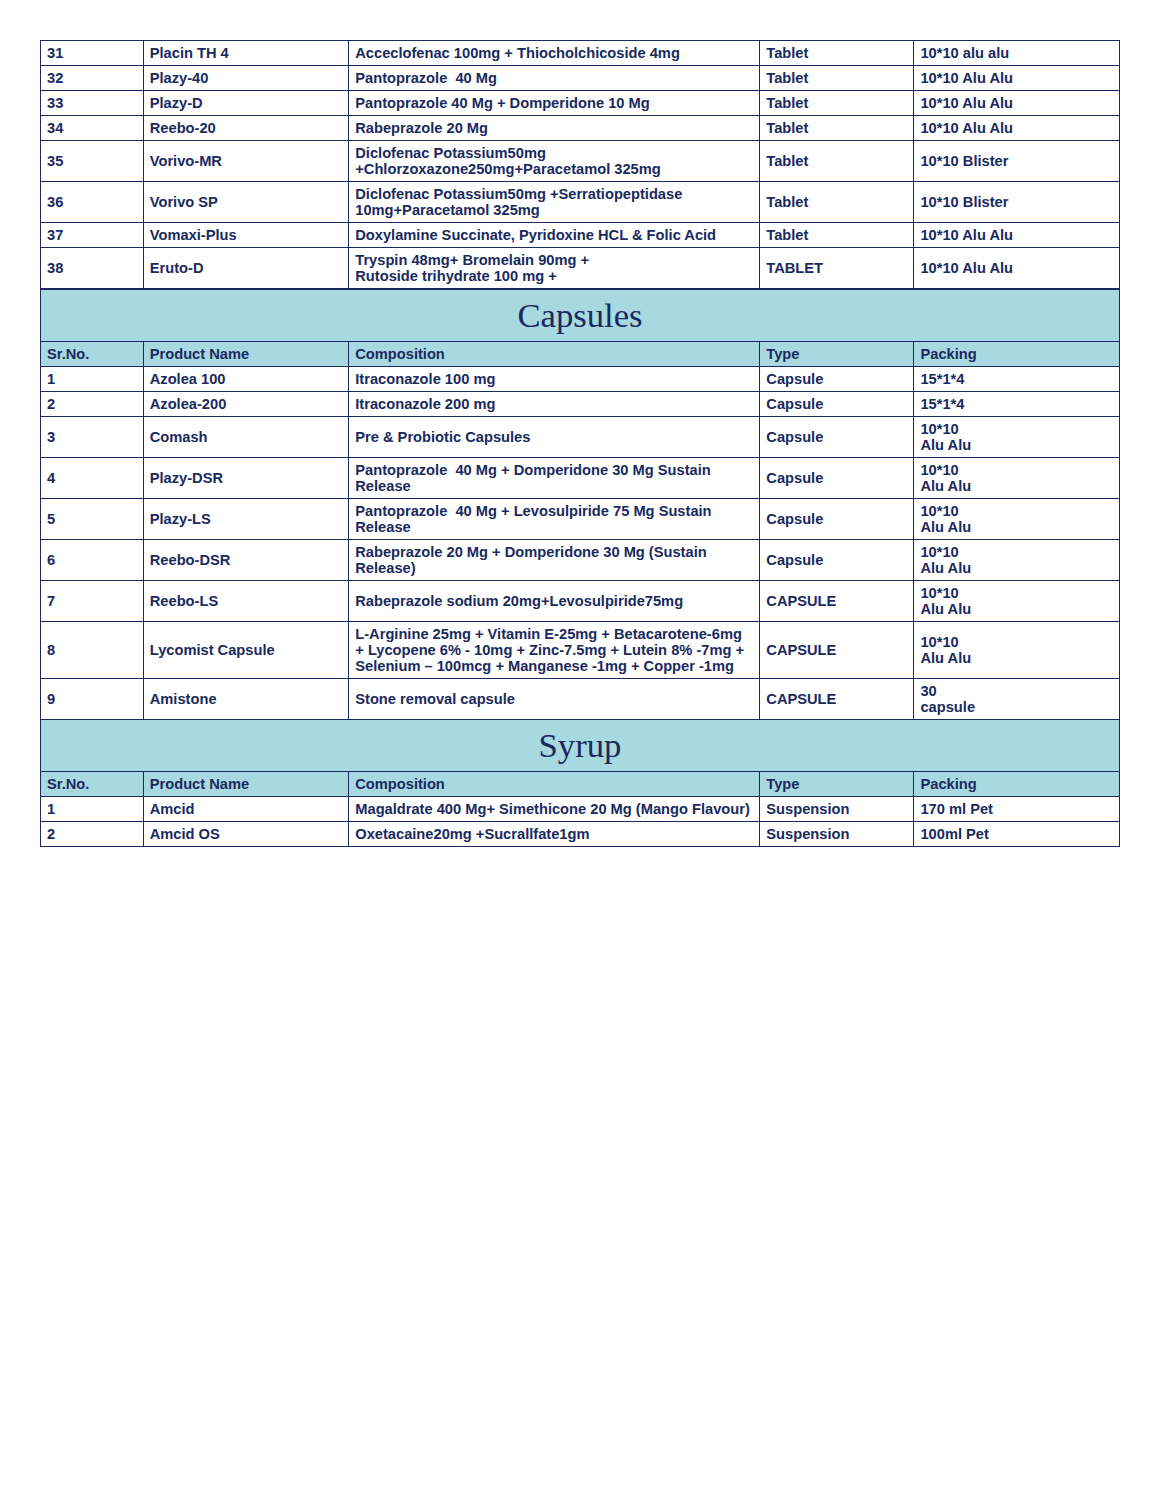| 31 | Placin TH 4 | Acceclofenac 100mg + Thiocholchicoside 4mg | Tablet | 10*10 alu alu |
| 32 | Plazy-40 | Pantoprazole 40 Mg | Tablet | 10*10 Alu Alu |
| 33 | Plazy-D | Pantoprazole 40 Mg + Domperidone 10 Mg | Tablet | 10*10 Alu Alu |
| 34 | Reebo-20 | Rabeprazole 20 Mg | Tablet | 10*10 Alu Alu |
| 35 | Vorivo-MR | Diclofenac Potassium50mg +Chlorzoxazone250mg+Paracetamol 325mg | Tablet | 10*10 Blister |
| 36 | Vorivo SP | Diclofenac Potassium50mg +Serratiopeptidase 10mg+Paracetamol 325mg | Tablet | 10*10 Blister |
| 37 | Vomaxi-Plus | Doxylamine Succinate, Pyridoxine HCL & Folic Acid | Tablet | 10*10 Alu Alu |
| 38 | Eruto-D | Tryspin 48mg+ Bromelain 90mg + Rutoside trihydrate 100 mg + | TABLET | 10*10 Alu Alu |
| Capsules |
| Sr.No. | Product Name | Composition | Type | Packing |
| 1 | Azolea 100 | Itraconazole 100 mg | Capsule | 15*1*4 |
| 2 | Azolea-200 | Itraconazole 200 mg | Capsule | 15*1*4 |
| 3 | Comash | Pre & Probiotic Capsules | Capsule | 10*10 Alu Alu |
| 4 | Plazy-DSR | Pantoprazole 40 Mg + Domperidone 30 Mg Sustain Release | Capsule | 10*10 Alu Alu |
| 5 | Plazy-LS | Pantoprazole 40 Mg + Levosulpiride 75 Mg Sustain Release | Capsule | 10*10 Alu Alu |
| 6 | Reebo-DSR | Rabeprazole 20 Mg + Domperidone 30 Mg (Sustain Release) | Capsule | 10*10 Alu Alu |
| 7 | Reebo-LS | Rabeprazole sodium 20mg+Levosulpiride75mg | CAPSULE | 10*10 Alu Alu |
| 8 | Lycomist Capsule | L-Arginine 25mg + Vitamin E-25mg + Betacarotene-6mg + Lycopene 6% - 10mg + Zinc-7.5mg + Lutein 8% -7mg + Selenium – 100mcg + Manganese -1mg + Copper -1mg | CAPSULE | 10*10 Alu Alu |
| 9 | Amistone | Stone removal capsule | CAPSULE | 30 capsule |
| Syrup |
| Sr.No. | Product Name | Composition | Type | Packing |
| 1 | Amcid | Magaldrate 400 Mg+ Simethicone 20 Mg (Mango Flavour) | Suspension | 170 ml Pet |
| 2 | Amcid OS | Oxetacaine20mg +Sucrallfate1gm | Suspension | 100ml Pet |